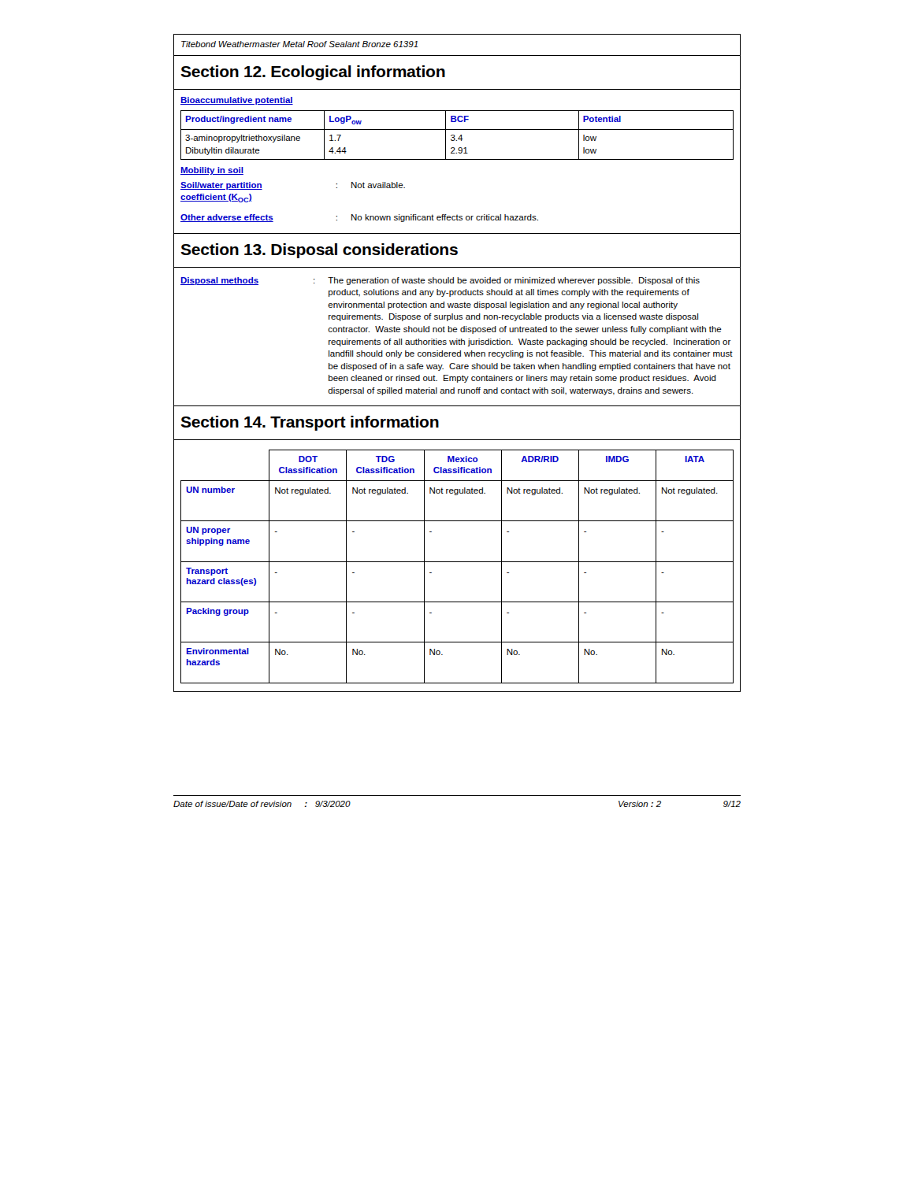Titebond Weathermaster Metal Roof Sealant Bronze 61391
Section 12. Ecological information
Bioaccumulative potential
| Product/ingredient name | LogP ow | BCF | Potential |
| --- | --- | --- | --- |
| 3-aminopropyltriethoxysilane Dibutyltin dilaurate | 1.7 4.44 | 3.4 2.91 | low low |
Mobility in soil
| Soil/water partition coefficient (K OC ) | : | Not available. |
| Other adverse effects | : | No known significant effects or critical hazards. |
Section 13. Disposal considerations
| Disposal methods | : | The generation of waste should be avoided or minimized wherever possible. Disposal of this product, solutions and any by-products should at all times comply with the requirements of environmental protection and waste disposal legislation and any regional local authority requirements. Dispose of surplus and non-recyclable products via a licensed waste disposal contractor. Waste should not be disposed of untreated to the sewer unless fully compliant with the requirements of all authorities with jurisdiction. Waste packaging should be recycled. Incineration or landfill should only be considered when recycling is not feasible. This material and its container must be disposed of in a safe way. Care should be taken when handling emptied containers that have not been cleaned or rinsed out. Empty containers or liners may retain some product residues. Avoid dispersal of spilled material and runoff and contact with soil, waterways, drains and sewers. |
Section 14. Transport information
| | DOT Classification | TDG Classification | Mexico Classification | ADR/RID | IMDG | IATA |
| --- | --- | --- | --- | --- | --- | --- |
| UN number | Not regulated. | Not regulated. | Not regulated. | Not regulated. | Not regulated. | Not regulated. |
| UN proper shipping name | - | - | - | - | - | - |
| Transport hazard class(es) | - | - | - | - | - | - |
| Packing group | - | - | - | - | - | - |
| Environmental hazards | No. | No. | No. | No. | No. | No. |
| Date of issue/Date of revision : 9/3/2020 | Version : 2 | 9/12 |